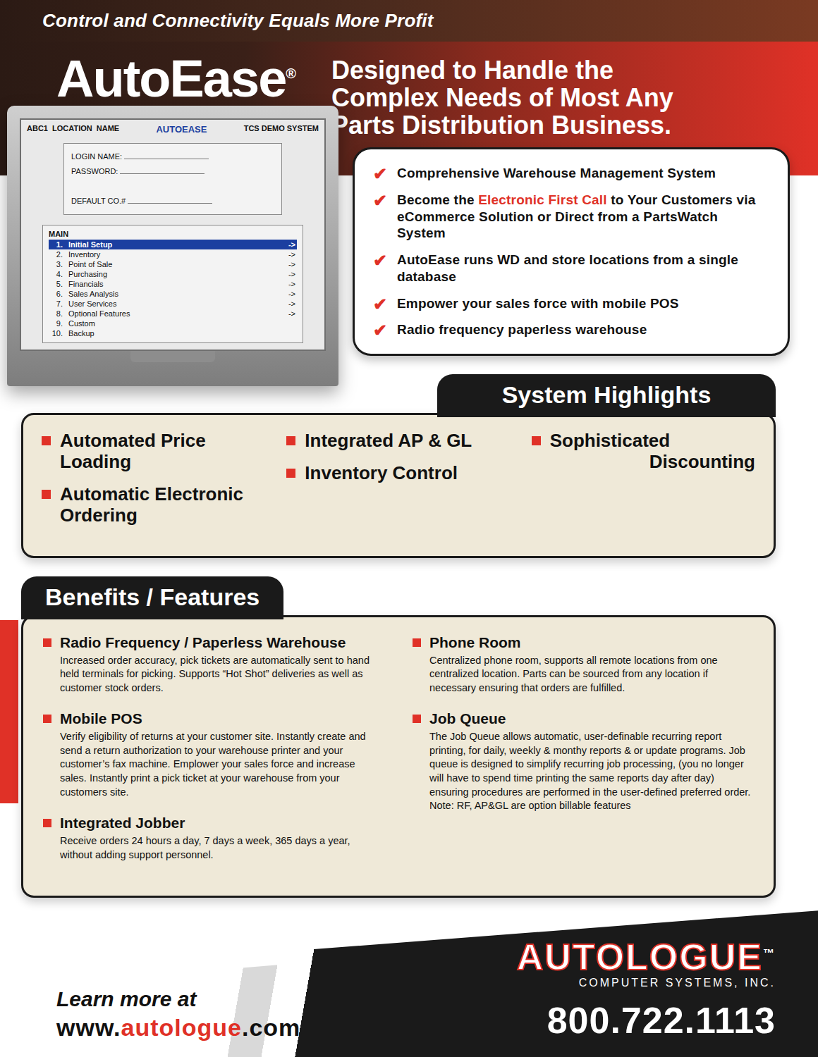Control and Connectivity Equals More Profit
AutoEase®
MANAGEMENT SYSTEM
Designed to Handle the
Complex Needs of Most Any
Parts Distribution Business.
ABC1 LOCATION NAME AUTOEASE TCS DEMO SYSTEM
LOGIN NAME:
PASSWORD:
DEFAULT CO.#
MAIN
| 1. | Initial Setup | -> |
| 2. | Inventory | -> |
| 3. | Point of Sale | -> |
| 4. | Purchasing | -> |
| 5. | Financials | -> |
| 6. | Sales Analysis | -> |
| 7. | User Services | -> |
| 8. | Optional Features | -> |
| 9. | Custom | |
| 10. | Backup | |
Comprehensive Warehouse Management System
Become the Electronic First Call to Your Customers via eCommerce Solution or Direct from a PartsWatch System
AutoEase runs WD and store locations from a single database
Empower your sales force with mobile POS
Radio frequency paperless warehouse
System Highlights
Automated Price Loading
Automatic Electronic Ordering
Integrated AP & GL
Inventory Control
Sophisticated Discounting
Benefits / Features
Radio Frequency / Paperless Warehouse
Increased order accuracy, pick tickets are automatically sent to hand held terminals for picking. Supports “Hot Shot” deliveries as well as customer stock orders.
Mobile POS
Verify eligibility of returns at your customer site. Instantly create and send a return authorization to your warehouse printer and your customer’s fax machine. Emplower your sales force and increase sales. Instantly print a pick ticket at your warehouse from your customers site.
Integrated Jobber
Receive orders 24 hours a day, 7 days a week, 365 days a year, without adding support personnel.
Phone Room
Centralized phone room, supports all remote locations from one centralized location. Parts can be sourced from any location if necessary ensuring that orders are fulfilled.
Job Queue
The Job Queue allows automatic, user-definable recurring report printing, for daily, weekly & monthy reports & or update programs. Job queue is designed to simplify recurring job processing, (you no longer will have to spend time printing the same reports day after day) ensuring procedures are performed in the user-defined preferred order.
Note: RF, AP&GL are option billable features
Learn more at
www.autologue.com
AUTOLOGUE™
COMPUTER SYSTEMS, INC.
800.722.1113